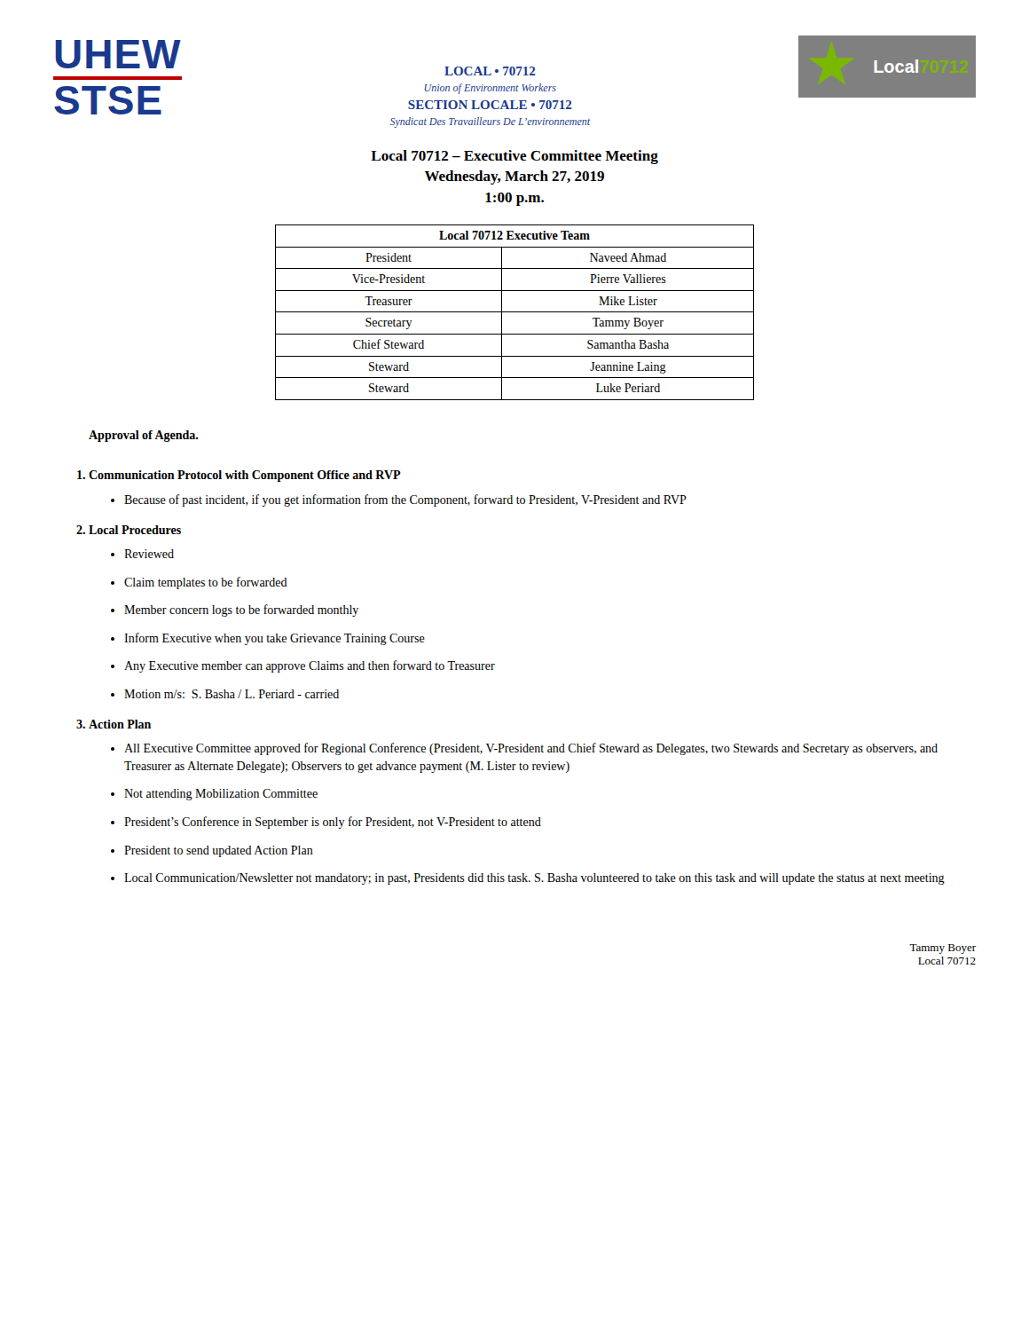UHEW
STSE
LOCAL • 70712
Union of Environment Workers
SECTION LOCALE • 70712
Syndicat Des Travailleurs De L’environnement
Local70712
Local 70712 – Executive Committee Meeting Wednesday, March 27, 2019 1:00 p.m.
| Local 70712 Executive Team |
| --- |
| President | Naveed Ahmad |
| Vice-President | Pierre Vallieres |
| Treasurer | Mike Lister |
| Secretary | Tammy Boyer |
| Chief Steward | Samantha Basha |
| Steward | Jeannine Laing |
| Steward | Luke Periard |
Approval of Agenda.
Communication Protocol with Component Office and RVP
Because of past incident, if you get information from the Component, forward to President, V-President and RVP
Local Procedures
Reviewed
Claim templates to be forwarded
Member concern logs to be forwarded monthly
Inform Executive when you take Grievance Training Course
Any Executive member can approve Claims and then forward to Treasurer
Motion m/s: S. Basha / L. Periard - carried
Action Plan
All Executive Committee approved for Regional Conference (President, V-President and Chief Steward as Delegates, two Stewards and Secretary as observers, and Treasurer as Alternate Delegate); Observers to get advance payment (M. Lister to review)
Not attending Mobilization Committee
President’s Conference in September is only for President, not V-President to attend
President to send updated Action Plan
Local Communication/Newsletter not mandatory; in past, Presidents did this task. S. Basha volunteered to take on this task and will update the status at next meeting
Tammy Boyer
Local 70712